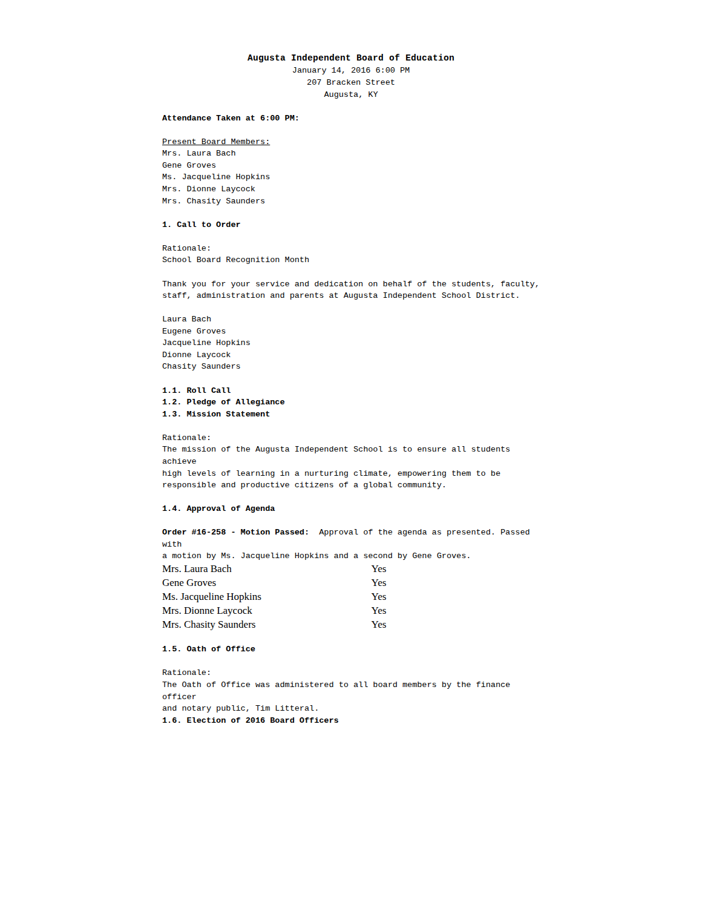Augusta Independent Board of Education
January 14, 2016 6:00 PM
207 Bracken Street
Augusta, KY
Attendance Taken at 6:00 PM:
Present Board Members:
Mrs. Laura Bach
Gene Groves
Ms. Jacqueline Hopkins
Mrs. Dionne Laycock
Mrs. Chasity Saunders
1. Call to Order
Rationale:
School Board Recognition Month
Thank you for your service and dedication on behalf of the students, faculty,
staff, administration and parents at Augusta Independent School District.
Laura Bach
Eugene Groves
Jacqueline Hopkins
Dionne Laycock
Chasity Saunders
1.1. Roll Call
1.2. Pledge of Allegiance
1.3. Mission Statement
Rationale:
The mission of the Augusta Independent School is to ensure all students achieve
high levels of learning in a nurturing climate, empowering them to be
responsible and productive citizens of a global community.
1.4. Approval of Agenda
Order #16-258 - Motion Passed: Approval of the agenda as presented. Passed with
a motion by Ms. Jacqueline Hopkins and a second by Gene Groves.
| Mrs. Laura Bach | Yes |
| Gene Groves | Yes |
| Ms. Jacqueline Hopkins | Yes |
| Mrs. Dionne Laycock | Yes |
| Mrs. Chasity Saunders | Yes |
1.5. Oath of Office
Rationale:
The Oath of Office was administered to all board members by the finance officer
and notary public, Tim Litteral.
1.6. Election of 2016 Board Officers